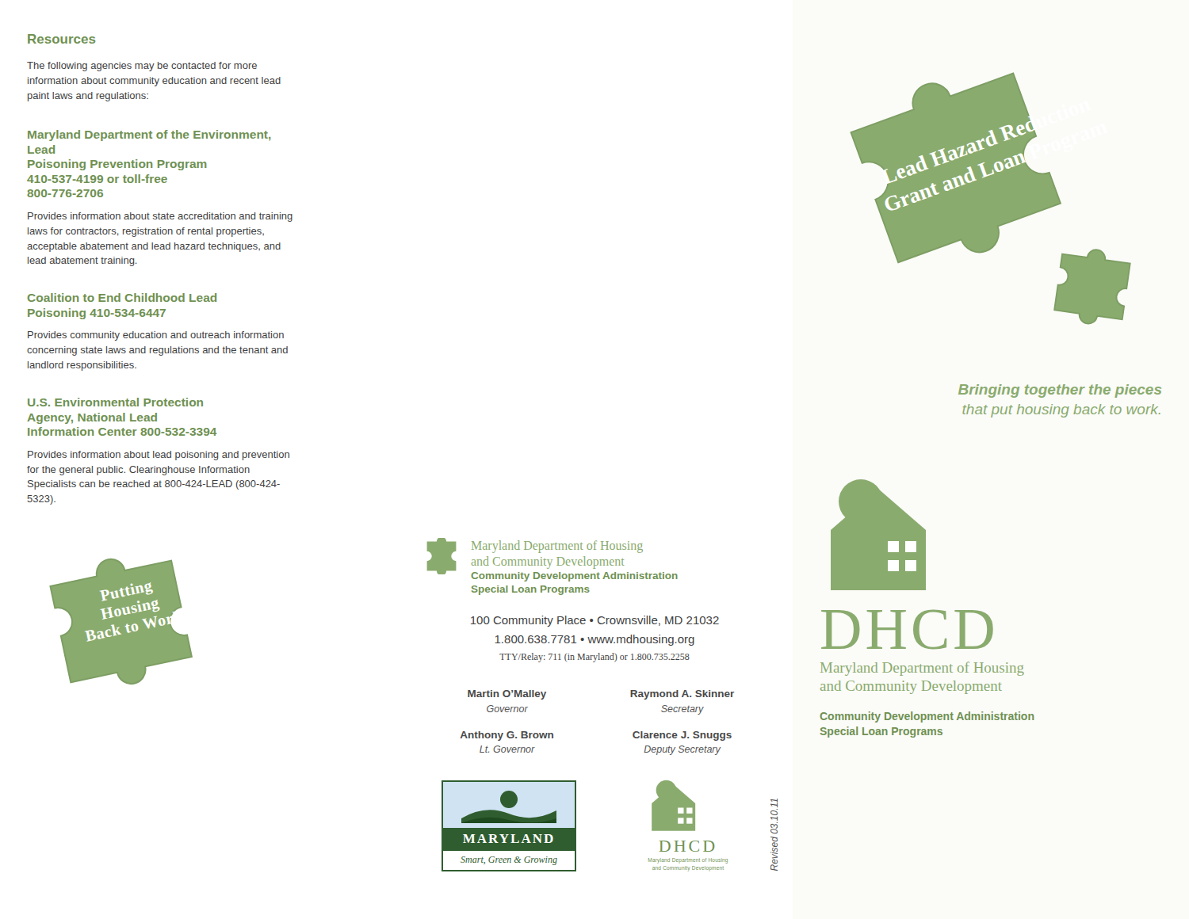Resources
The following agencies may be contacted for more information about community education and recent lead paint laws and regulations:
Maryland Department of the Environment, Lead
Poisoning Prevention Program
410-537-4199 or toll-free
800-776-2706
Provides information about state accreditation and training laws for contractors, registration of rental properties, acceptable abatement and lead hazard techniques, and lead abatement training.
Coalition to End Childhood Lead
Poisoning 410-534-6447
Provides community education and outreach information concerning state laws and regulations and the tenant and landlord responsibilities.
U.S. Environmental Protection
Agency, National Lead
Information Center 800-532-3394
Provides information about lead poisoning and prevention for the general public. Clearinghouse Information Specialists can be reached at 800-424-LEAD (800-424-5323).
Putting Housing
Back to Work
Maryland Department of Housing
and Community Development Community Development Administration
Special Loan Programs
100 Community Place • Crownsville, MD 21032
1.800.638.7781 • www.mdhousing.org
TTY/Relay: 711 (in Maryland) or 1.800.735.2258
Martin O’Malley
Governor
Raymond A. Skinner
Secretary
Anthony G. Brown
Lt. Governor
Clarence J. Snuggs
Deputy Secretary
MARYLAND
Smart, Green & Growing
DHCD
Maryland Department of Housing
and Community Development
Revised 03.10.11
Lead Hazard Reduction
Grant and Loan Program
Bringing together the pieces
that put housing back to work.
DHCD
Maryland Department of Housing
and Community Development
Community Development Administration
Special Loan Programs